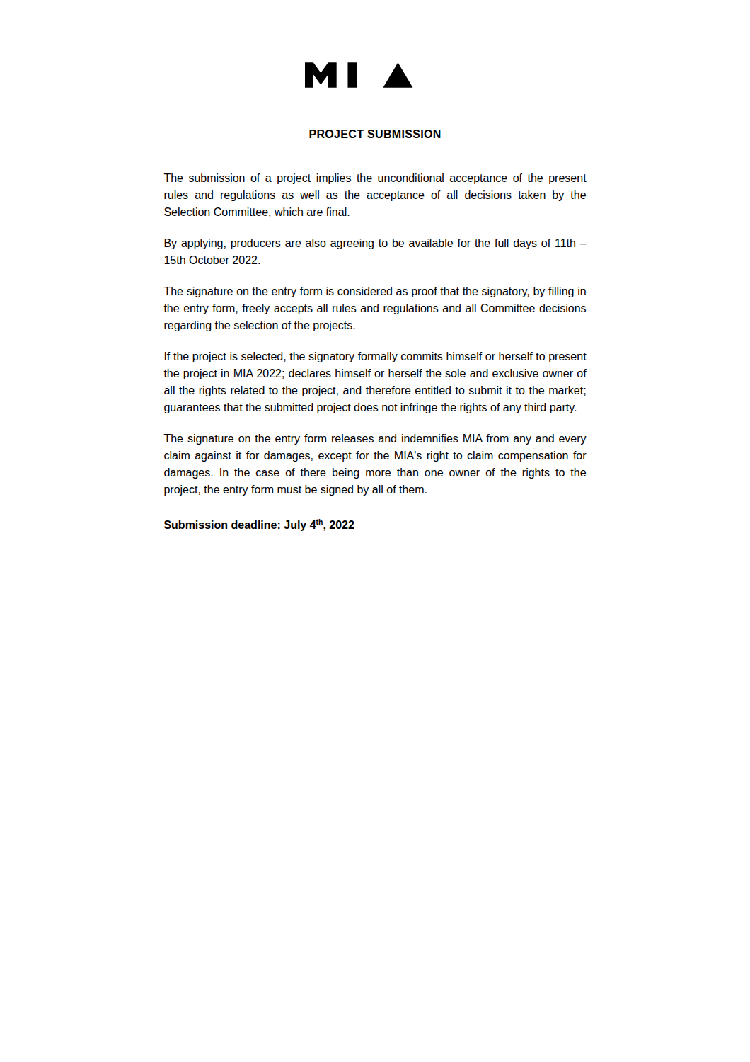PROJECT SUBMISSION
The submission of a project implies the unconditional acceptance of the present rules and regulations as well as the acceptance of all decisions taken by the Selection Committee, which are final.
By applying, producers are also agreeing to be available for the full days of 11th – 15th October 2022.
The signature on the entry form is considered as proof that the signatory, by filling in the entry form, freely accepts all rules and regulations and all Committee decisions regarding the selection of the projects.
If the project is selected, the signatory formally commits himself or herself to present the project in MIA 2022; declares himself or herself the sole and exclusive owner of all the rights related to the project, and therefore entitled to submit it to the market; guarantees that the submitted project does not infringe the rights of any third party.
The signature on the entry form releases and indemnifies MIA from any and every claim against it for damages, except for the MIA's right to claim compensation for damages. In the case of there being more than one owner of the rights to the project, the entry form must be signed by all of them.
Submission deadline: July 4th, 2022